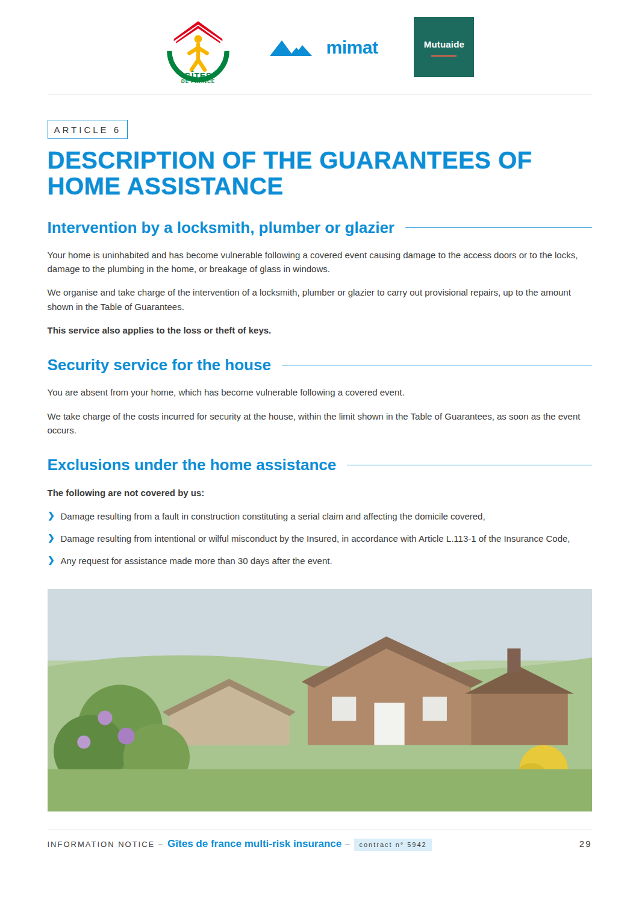GÎTES DE FRANCE
mimat
Mutuaide
ARTICLE 6
Description of the guarantees of
home assistance
Intervention by a locksmith, plumber or glazier
Your home is uninhabited and has become vulnerable following a covered event causing damage to the access doors or to the locks, damage to the plumbing in the home, or breakage of glass in windows.
We organise and take charge of the intervention of a locksmith, plumber or glazier to carry out provisional repairs, up to the amount shown in the Table of Guarantees.
This service also applies to the loss or theft of keys.
Security service for the house
You are absent from your home, which has become vulnerable following a covered event.
We take charge of the costs incurred for security at the house, within the limit shown in the Table of Guarantees, as soon as the event occurs.
Exclusions under the home assistance
The following are not covered by us:
Damage resulting from a fault in construction constituting a serial claim and affecting the domicile covered,
Damage resulting from intentional or wilful misconduct by the Insured, in accordance with Article L.113-1 of the Insurance Code,
Any request for assistance made more than 30 days after the event.
INFORMATION NOTICE – Gîtes de france multi-risk insurance – contract n° 5942
29